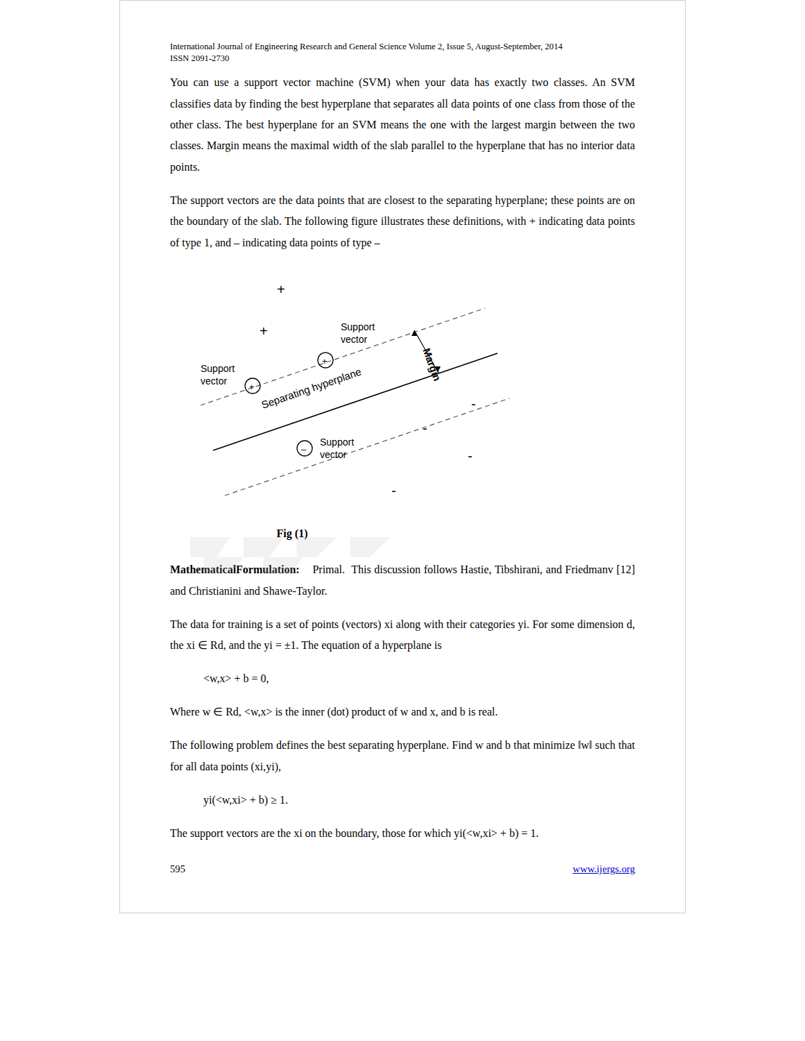International Journal of Engineering Research and General Science Volume 2, Issue 5, August-September, 2014
ISSN 2091-2730
You can use a support vector machine (SVM) when your data has exactly two classes. An SVM classifies data by finding the best hyperplane that separates all data points of one class from those of the other class. The best hyperplane for an SVM means the one with the largest margin between the two classes. Margin means the maximal width of the slab parallel to the hyperplane that has no interior data points.
The support vectors are the data points that are closest to the separating hyperplane; these points are on the boundary of the slab. The following figure illustrates these definitions, with + indicating data points of type 1, and – indicating data points of type –
+ + + + – Support vector Support vector Support vector Separating hyperplane Margin - - - -
Fig (1)
MathematicalFormulation: Primal. This discussion follows Hastie, Tibshirani, and Friedmanv [12] and Christianini and Shawe-Taylor.
The data for training is a set of points (vectors) xi along with their categories yi. For some dimension d, the xi ∈ Rd, and the yi = ±1. The equation of a hyperplane is
<w,x> + b = 0,
Where w ∈ Rd, <w,x> is the inner (dot) product of w and x, and b is real.
The following problem defines the best separating hyperplane. Find w and b that minimize ‖w‖ such that for all data points (xi,yi),
yi(<w,xi> + b) ≥ 1.
The support vectors are the xi on the boundary, those for which yi(<w,xi> + b) = 1.
595 www.ijergs.org